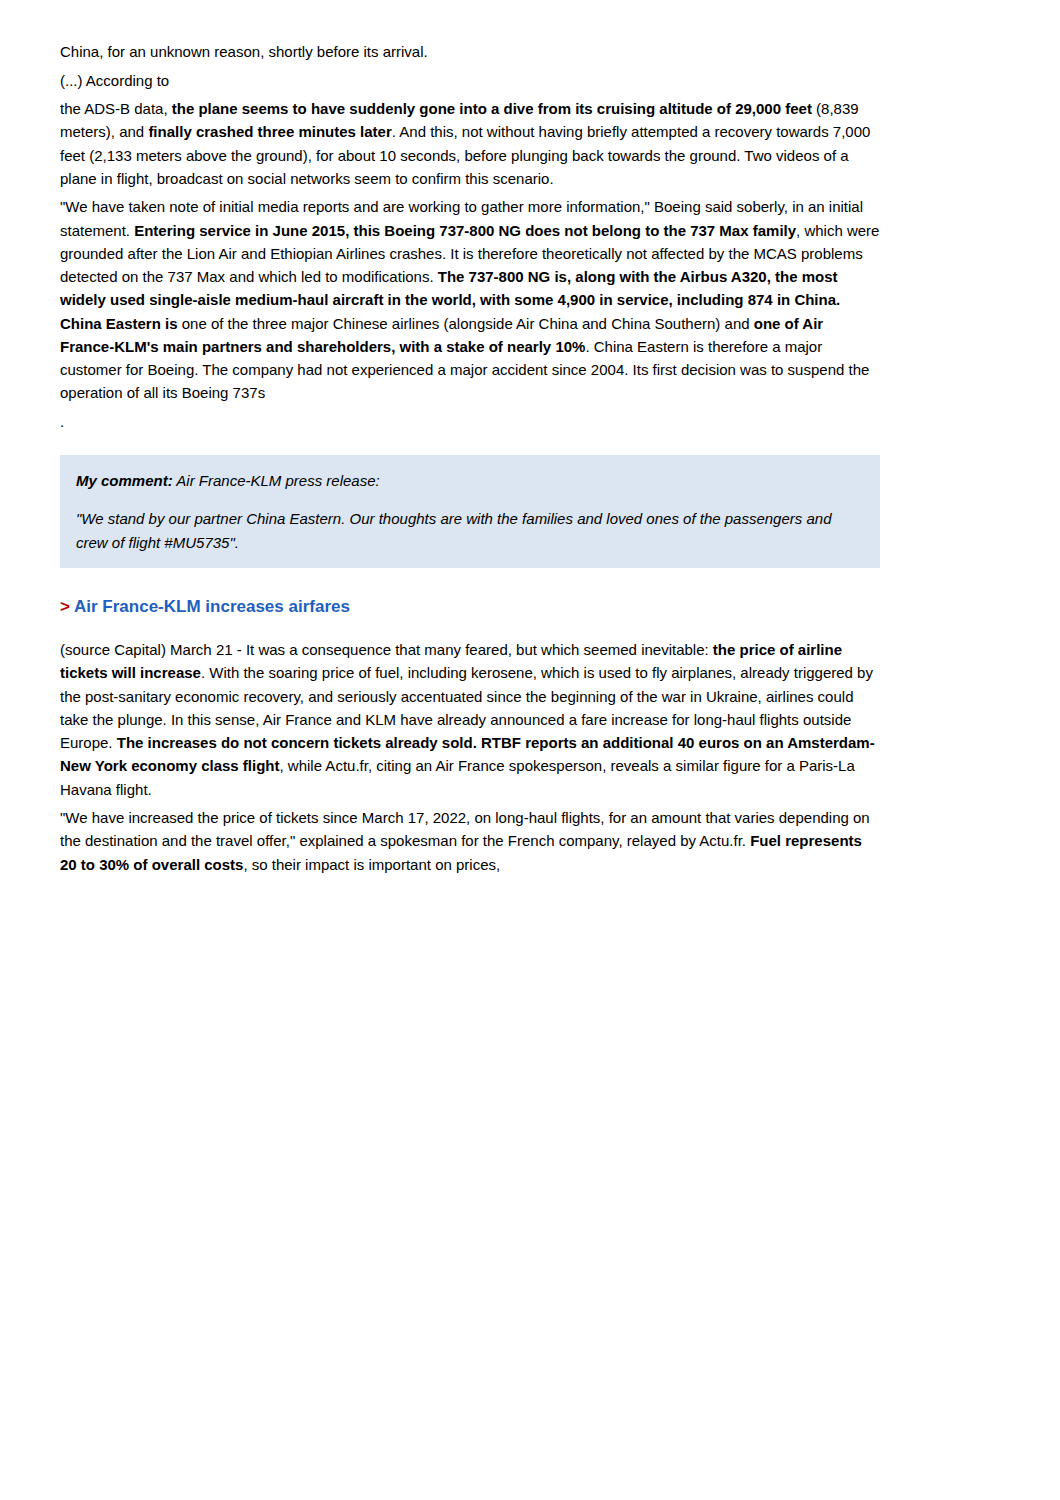China, for an unknown reason, shortly before its arrival.
(...) According to
the ADS-B data, the plane seems to have suddenly gone into a dive from its cruising altitude of 29,000 feet (8,839 meters), and finally crashed three minutes later. And this, not without having briefly attempted a recovery towards 7,000 feet (2,133 meters above the ground), for about 10 seconds, before plunging back towards the ground. Two videos of a plane in flight, broadcast on social networks seem to confirm this scenario.
"We have taken note of initial media reports and are working to gather more information," Boeing said soberly, in an initial statement. Entering service in June 2015, this Boeing 737-800 NG does not belong to the 737 Max family, which were grounded after the Lion Air and Ethiopian Airlines crashes. It is therefore theoretically not affected by the MCAS problems detected on the 737 Max and which led to modifications. The 737-800 NG is, along with the Airbus A320, the most widely used single-aisle medium-haul aircraft in the world, with some 4,900 in service, including 874 in China. China Eastern is one of the three major Chinese airlines (alongside Air China and China Southern) and one of Air France-KLM's main partners and shareholders, with a stake of nearly 10%. China Eastern is therefore a major customer for Boeing. The company had not experienced a major accident since 2004. Its first decision was to suspend the operation of all its Boeing 737s
.
My comment: Air France-KLM press release:
"We stand by our partner China Eastern. Our thoughts are with the families and loved ones of the passengers and crew of flight #MU5735".
> Air France-KLM increases airfares
(source Capital) March 21 - It was a consequence that many feared, but which seemed inevitable: the price of airline tickets will increase. With the soaring price of fuel, including kerosene, which is used to fly airplanes, already triggered by the post-sanitary economic recovery, and seriously accentuated since the beginning of the war in Ukraine, airlines could take the plunge. In this sense, Air France and KLM have already announced a fare increase for long-haul flights outside Europe. The increases do not concern tickets already sold. RTBF reports an additional 40 euros on an Amsterdam-New York economy class flight, while Actu.fr, citing an Air France spokesperson, reveals a similar figure for a Paris-La Havana flight.
"We have increased the price of tickets since March 17, 2022, on long-haul flights, for an amount that varies depending on the destination and the travel offer," explained a spokesman for the French company, relayed by Actu.fr. Fuel represents 20 to 30% of overall costs, so their impact is important on prices,